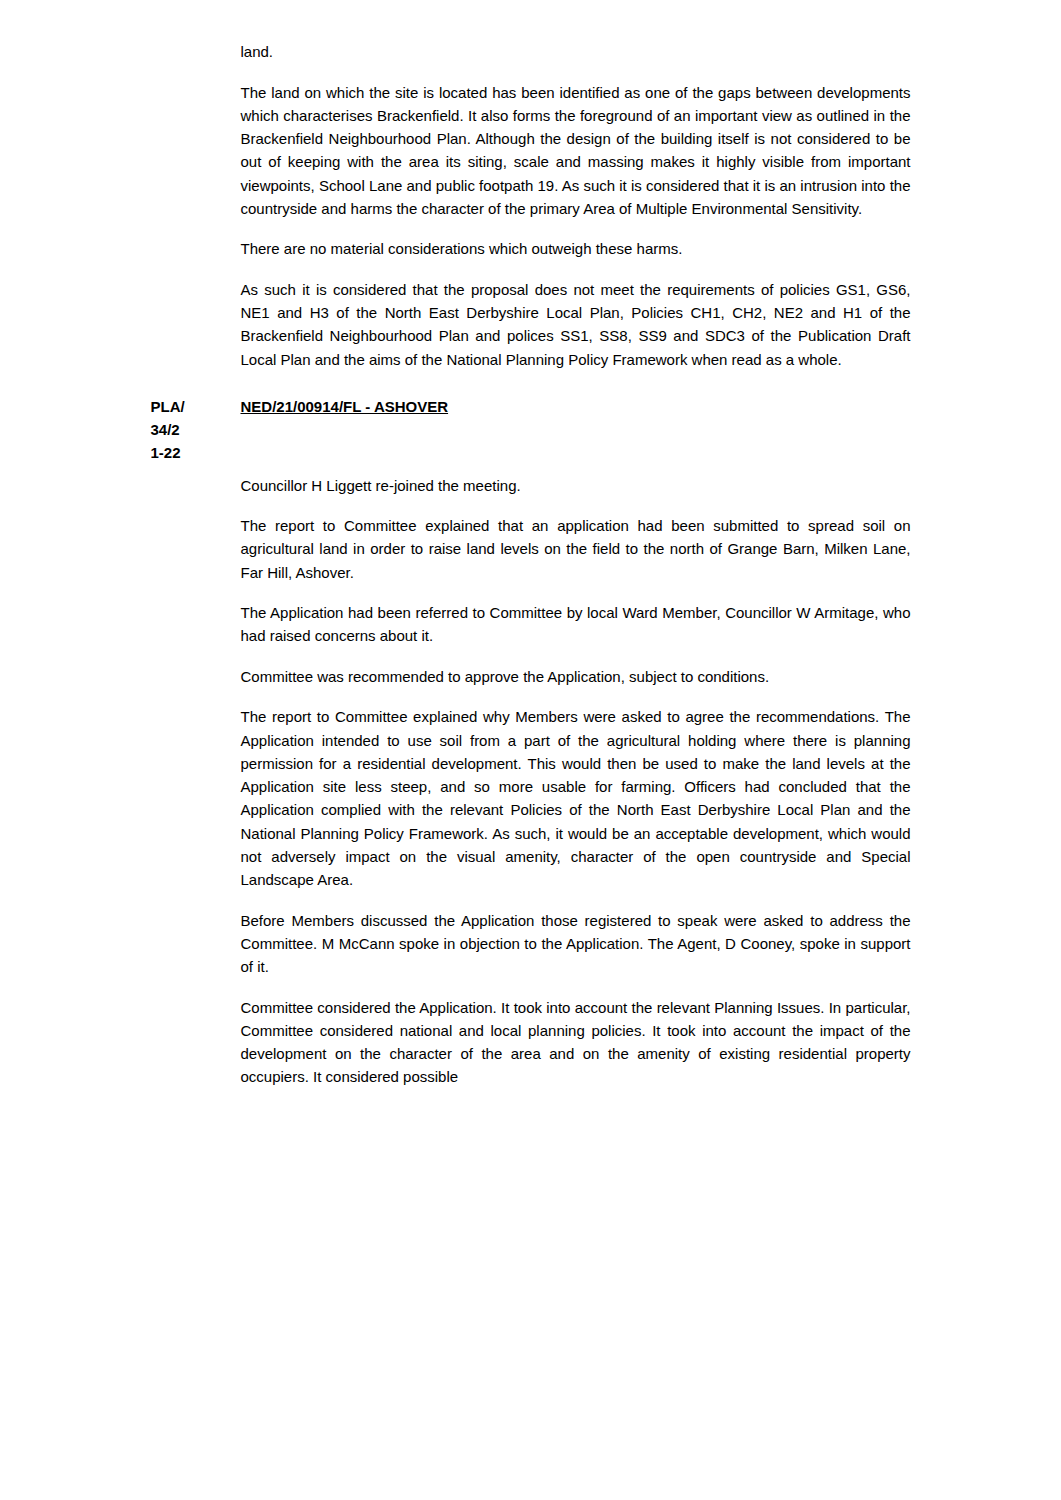land.
The land on which the site is located has been identified as one of the gaps between developments which characterises Brackenfield. It also forms the foreground of an important view as outlined in the Brackenfield Neighbourhood Plan. Although the design of the building itself is not considered to be out of keeping with the area its siting, scale and massing makes it highly visible from important viewpoints, School Lane and public footpath 19. As such it is considered that it is an intrusion into the countryside and harms the character of the primary Area of Multiple Environmental Sensitivity.
There are no material considerations which outweigh these harms.
As such it is considered that the proposal does not meet the requirements of policies GS1, GS6, NE1 and H3 of the North East Derbyshire Local Plan, Policies CH1, CH2, NE2 and H1 of the Brackenfield Neighbourhood Plan and polices SS1, SS8, SS9 and SDC3 of the Publication Draft Local Plan and the aims of the National Planning Policy Framework when read as a whole.
PLA/ 34/2 1-22
NED/21/00914/FL - ASHOVER
Councillor H Liggett re-joined the meeting.
The report to Committee explained that an application had been submitted to spread soil on agricultural land in order to raise land levels on the field to the north of Grange Barn, Milken Lane, Far Hill, Ashover.
The Application had been referred to Committee by local Ward Member, Councillor W Armitage, who had raised concerns about it.
Committee was recommended to approve the Application, subject to conditions.
The report to Committee explained why Members were asked to agree the recommendations. The Application intended to use soil from a part of the agricultural holding where there is planning permission for a residential development. This would then be used to make the land levels at the Application site less steep, and so more usable for farming. Officers had concluded that the Application complied with the relevant Policies of the North East Derbyshire Local Plan and the National Planning Policy Framework. As such, it would be an acceptable development, which would not adversely impact on the visual amenity, character of the open countryside and Special Landscape Area.
Before Members discussed the Application those registered to speak were asked to address the Committee. M McCann spoke in objection to the Application. The Agent, D Cooney, spoke in support of it.
Committee considered the Application. It took into account the relevant Planning Issues. In particular, Committee considered national and local planning policies. It took into account the impact of the development on the character of the area and on the amenity of existing residential property occupiers. It considered possible